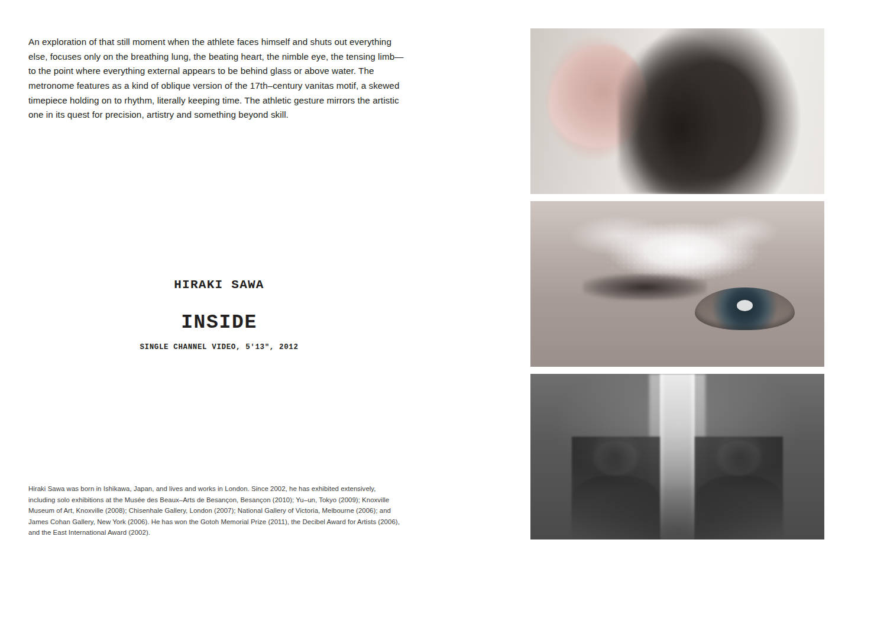An exploration of that still moment when the athlete faces himself and shuts out everything else, focuses only on the breathing lung, the beating heart, the nimble eye, the tensing limb—to the point where everything external appears to be behind glass or above water. The metronome features as a kind of oblique version of the 17th–century vanitas motif, a skewed timepiece holding on to rhythm, literally keeping time. The athletic gesture mirrors the artistic one in its quest for precision, artistry and something beyond skill.
HIRAKI SAWA
INSIDE
SINGLE CHANNEL VIDEO, 5'13", 2012
Hiraki Sawa was born in Ishikawa, Japan, and lives and works in London. Since 2002, he has exhibited extensively, including solo exhibitions at the Musée des Beaux–Arts de Besançon, Besançon (2010); Yu–un, Tokyo (2009); Knoxville Museum of Art, Knoxville (2008); Chisenhale Gallery, London (2007); National Gallery of Victoria, Melbourne (2006); and James Cohan Gallery, New York (2006). He has won the Gotoh Memorial Prize (2011), the Decibel Award for Artists (2006), and the East International Award (2002).